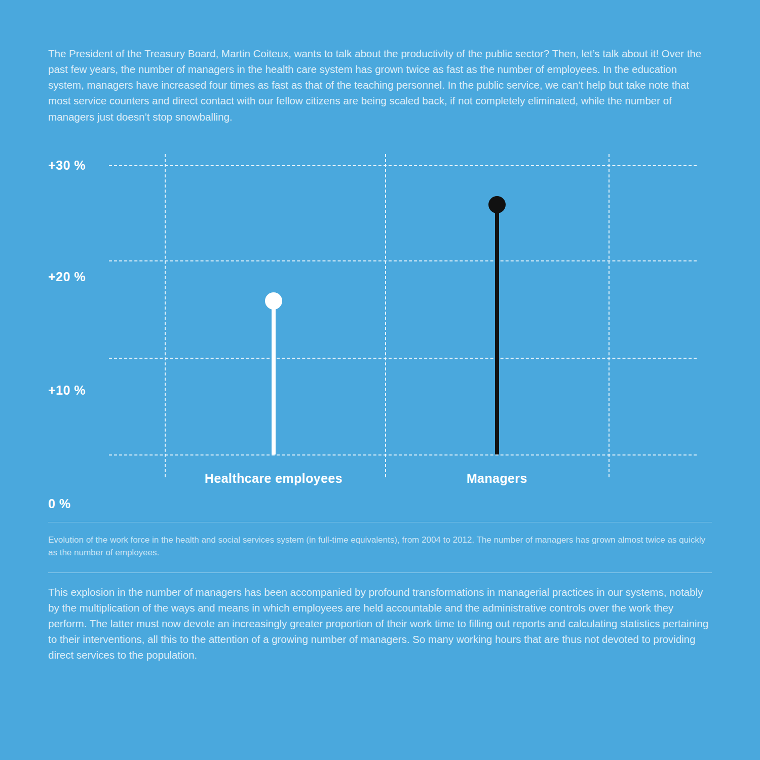The President of the Treasury Board, Martin Coiteux, wants to talk about the productivity of the public sector? Then, let’s talk about it! Over the past few years, the number of managers in the health care system has grown twice as fast as the number of employees. In the education system, managers have increased four times as fast as that of the teaching personnel. In the public service, we can’t help but take note that most service counters and direct contact with our fellow citizens are being scaled back, if not completely eliminated, while the number of managers just doesn’t stop snowballing.
+30 %
+20 %
+10 %
0 %
Healthcare employees
Managers
Evolution of the work force in the health and social services system (in full-time equivalents), from 2004 to 2012. The number of managers has grown almost twice as quickly as the number of employees.
This explosion in the number of managers has been accompanied by profound transformations in managerial practices in our systems, notably by the multiplication of the ways and means in which employees are held accountable and the administrative controls over the work they perform. The latter must now devote an increasingly greater proportion of their work time to filling out reports and calculating statistics pertaining to their interventions, all this to the attention of a growing number of managers. So many working hours that are thus not devoted to providing direct services to the population.